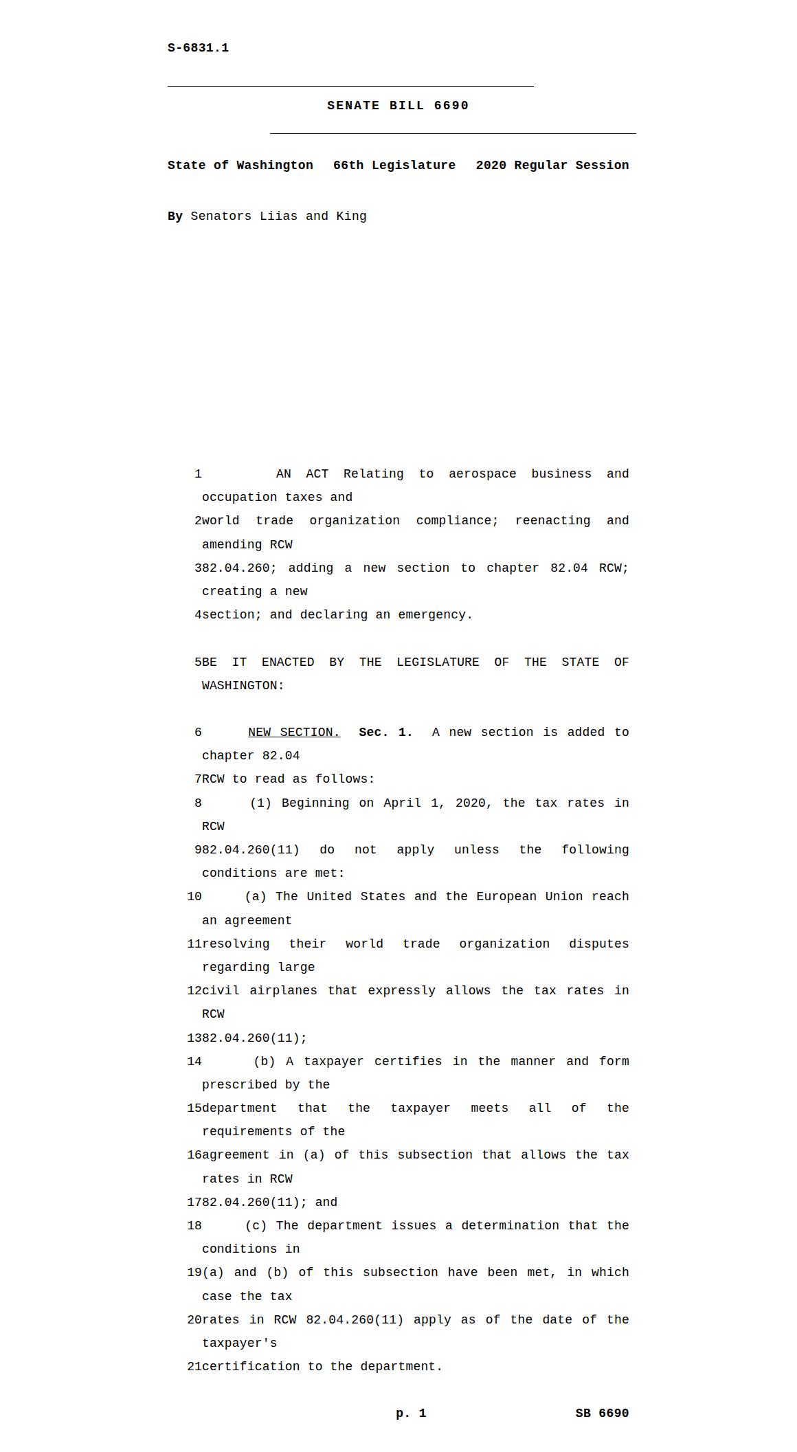S-6831.1
SENATE BILL 6690
State of Washington 66th Legislature 2020 Regular Session
By Senators Liias and King
| 1 | AN ACT Relating to aerospace business and occupation taxes and |
| 2 | world trade organization compliance; reenacting and amending RCW |
| 3 | 82.04.260; adding a new section to chapter 82.04 RCW; creating a new |
| 4 | section; and declaring an emergency. |
| 5 | BE IT ENACTED BY THE LEGISLATURE OF THE STATE OF WASHINGTON: |
| 6 | NEW SECTION. Sec. 1. A new section is added to chapter 82.04 |
| 7 | RCW to read as follows: |
| 8 | (1) Beginning on April 1, 2020, the tax rates in RCW |
| 9 | 82.04.260(11) do not apply unless the following conditions are met: |
| 10 | (a) The United States and the European Union reach an agreement |
| 11 | resolving their world trade organization disputes regarding large |
| 12 | civil airplanes that expressly allows the tax rates in RCW |
| 13 | 82.04.260(11); |
| 14 | (b) A taxpayer certifies in the manner and form prescribed by the |
| 15 | department that the taxpayer meets all of the requirements of the |
| 16 | agreement in (a) of this subsection that allows the tax rates in RCW |
| 17 | 82.04.260(11); and |
| 18 | (c) The department issues a determination that the conditions in |
| 19 | (a) and (b) of this subsection have been met, in which case the tax |
| 20 | rates in RCW 82.04.260(11) apply as of the date of the taxpayer's |
| 21 | certification to the department. |
p. 1 SB 6690